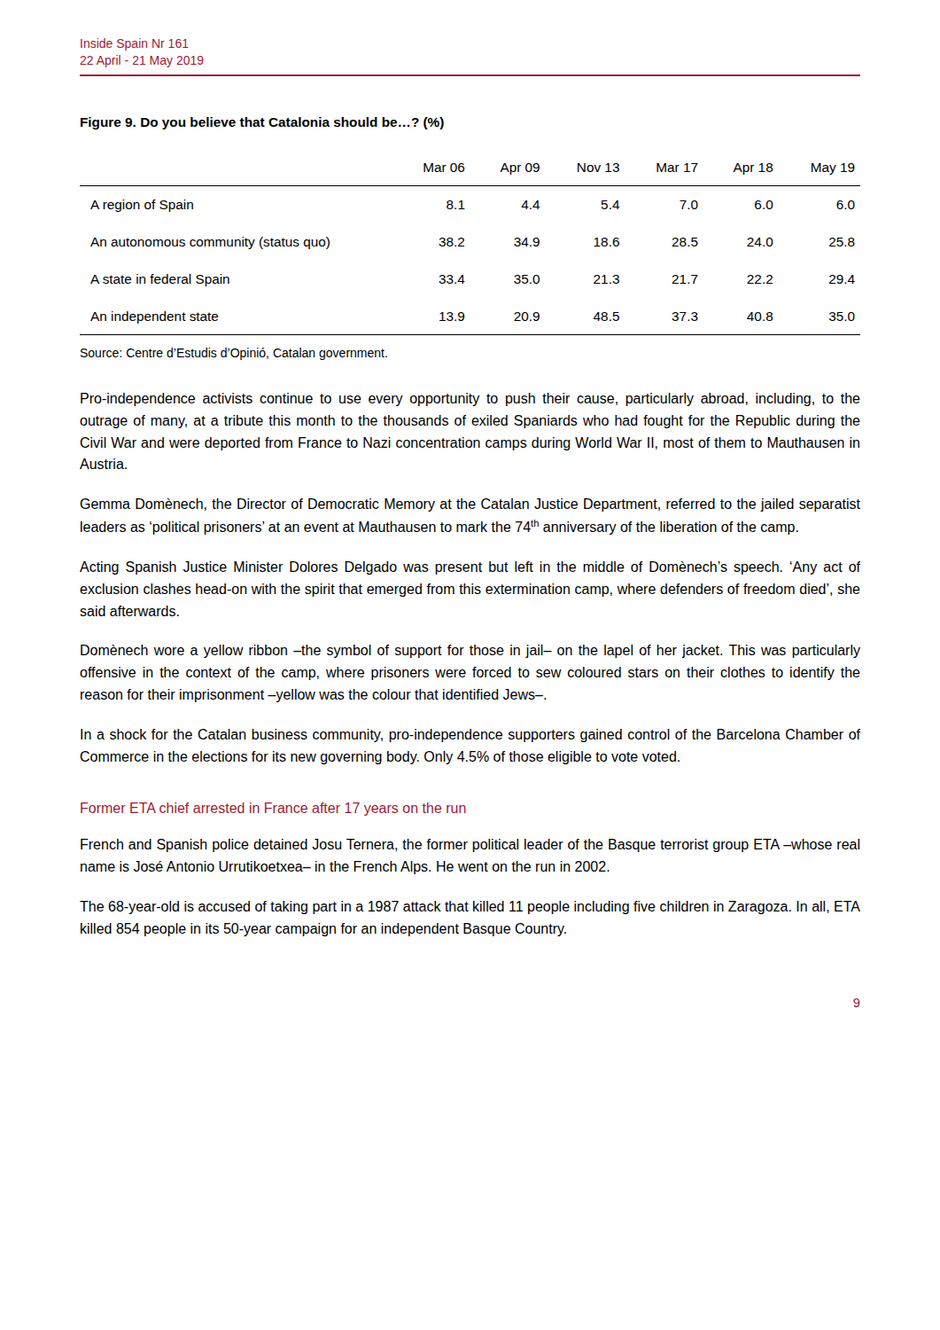Inside Spain Nr 161
22 April - 21 May 2019
Figure 9. Do you believe that Catalonia should be…? (%)
| | Mar 06 | Apr 09 | Nov 13 | Mar 17 | Apr 18 | May 19 |
| --- | --- | --- | --- | --- | --- | --- |
| A region of Spain | 8.1 | 4.4 | 5.4 | 7.0 | 6.0 | 6.0 |
| An autonomous community (status quo) | 38.2 | 34.9 | 18.6 | 28.5 | 24.0 | 25.8 |
| A state in federal Spain | 33.4 | 35.0 | 21.3 | 21.7 | 22.2 | 29.4 |
| An independent state | 13.9 | 20.9 | 48.5 | 37.3 | 40.8 | 35.0 |
Source: Centre d’Estudis d’Opinió, Catalan government.
Pro-independence activists continue to use every opportunity to push their cause, particularly abroad, including, to the outrage of many, at a tribute this month to the thousands of exiled Spaniards who had fought for the Republic during the Civil War and were deported from France to Nazi concentration camps during World War II, most of them to Mauthausen in Austria.
Gemma Domènech, the Director of Democratic Memory at the Catalan Justice Department, referred to the jailed separatist leaders as ‘political prisoners’ at an event at Mauthausen to mark the 74th anniversary of the liberation of the camp.
Acting Spanish Justice Minister Dolores Delgado was present but left in the middle of Domènech’s speech. ‘Any act of exclusion clashes head-on with the spirit that emerged from this extermination camp, where defenders of freedom died’, she said afterwards.
Domènech wore a yellow ribbon –the symbol of support for those in jail– on the lapel of her jacket. This was particularly offensive in the context of the camp, where prisoners were forced to sew coloured stars on their clothes to identify the reason for their imprisonment –yellow was the colour that identified Jews–.
In a shock for the Catalan business community, pro-independence supporters gained control of the Barcelona Chamber of Commerce in the elections for its new governing body. Only 4.5% of those eligible to vote voted.
Former ETA chief arrested in France after 17 years on the run
French and Spanish police detained Josu Ternera, the former political leader of the Basque terrorist group ETA –whose real name is José Antonio Urrutikoetxea– in the French Alps. He went on the run in 2002.
The 68-year-old is accused of taking part in a 1987 attack that killed 11 people including five children in Zaragoza. In all, ETA killed 854 people in its 50-year campaign for an independent Basque Country.
9